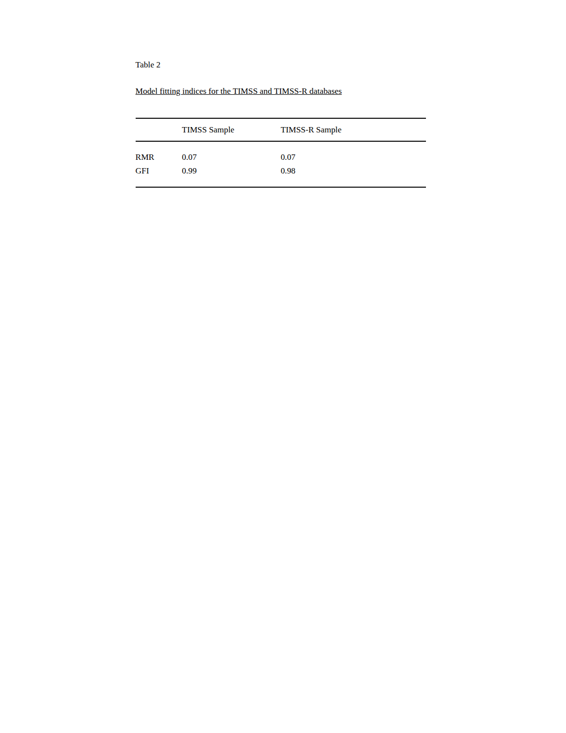Table 2
Model fitting indices for the TIMSS and TIMSS-R databases
| | TIMSS Sample | TIMSS-R Sample |
| --- | --- | --- |
| RMR | 0.07 | 0.07 |
| GFI | 0.99 | 0.98 |